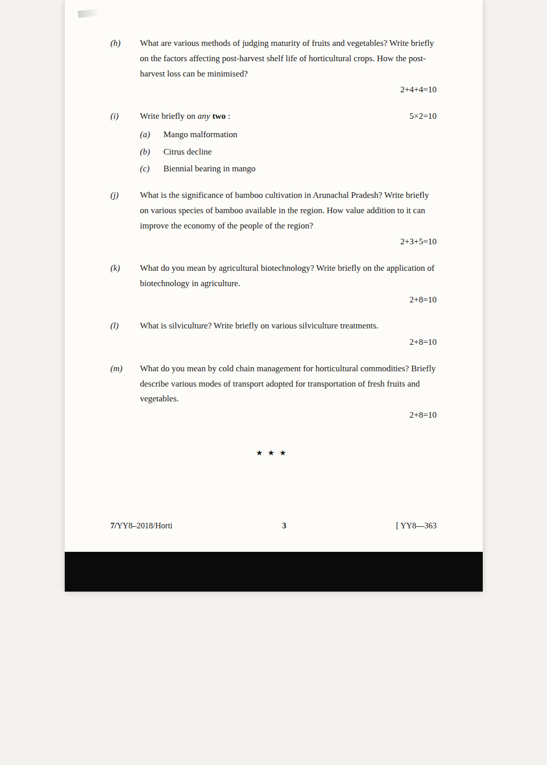(h) What are various methods of judging maturity of fruits and vegetables? Write briefly on the factors affecting post-harvest shelf life of horticultural crops. How the post-harvest loss can be minimised? 2+4+4=10
(i) 5×2=10 Write briefly on any two :
(a) Mango malformation
(b) Citrus decline
(c) Biennial bearing in mango
(j) What is the significance of bamboo cultivation in Arunachal Pradesh? Write briefly on various species of bamboo available in the region. How value addition to it can improve the economy of the people of the region? 2+3+5=10
(k) What do you mean by agricultural biotechnology? Write briefly on the application of biotechnology in agriculture. 2+8=10
(l) What is silviculture? Write briefly on various silviculture treatments. 2+8=10
(m) What do you mean by cold chain management for horticultural commodities? Briefly describe various modes of transport adopted for transportation of fresh fruits and vegetables. 2+8=10
★★★
7/YY8–2018/Horti
3
[ YY8—363